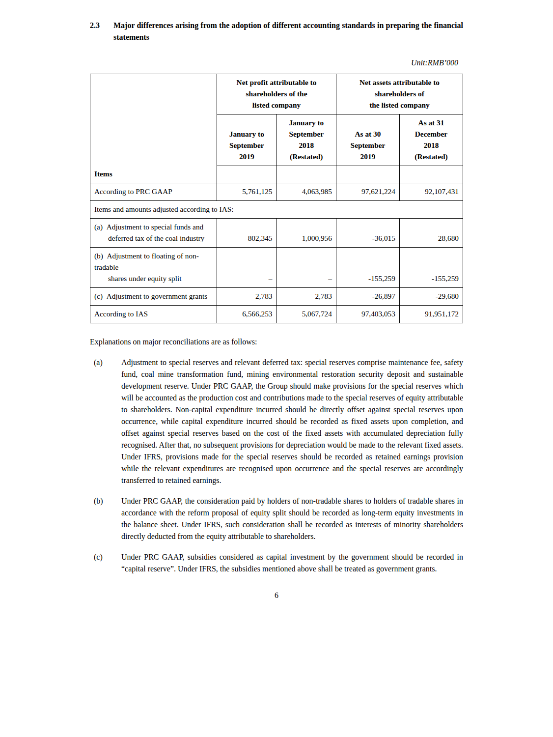2.3
Major differences arising from the adoption of different accounting standards in preparing the financial statements
Unit:RMB’000
| | Net profit attributable to shareholders of the listed company | Net assets attributable to shareholders of the listed company |
| --- | --- | --- |
| January to September 2019 | January to September 2018 (Restated) | As at 30 September 2019 | As at 31 December 2018 (Restated) |
| Items | | | | |
| According to PRC GAAP | 5,761,125 | 4,063,985 | 97,621,224 | 92,107,431 |
| Items and amounts adjusted according to IAS: |
| (a) Adjustment to special funds and deferred tax of the coal industry | 802,345 | 1,000,956 | -36,015 | 28,680 |
| (b) Adjustment to floating of non-tradable shares under equity split | – | – | -155,259 | -155,259 |
| (c) Adjustment to government grants | 2,783 | 2,783 | -26,897 | -29,680 |
| According to IAS | 6,566,253 | 5,067,724 | 97,403,053 | 91,951,172 |
Explanations on major reconciliations are as follows:
(a)
Adjustment to special reserves and relevant deferred tax: special reserves comprise maintenance fee, safety fund, coal mine transformation fund, mining environmental restoration security deposit and sustainable development reserve. Under PRC GAAP, the Group should make provisions for the special reserves which will be accounted as the production cost and contributions made to the special reserves of equity attributable to shareholders. Non-capital expenditure incurred should be directly offset against special reserves upon occurrence, while capital expenditure incurred should be recorded as fixed assets upon completion, and offset against special reserves based on the cost of the fixed assets with accumulated depreciation fully recognised. After that, no subsequent provisions for depreciation would be made to the relevant fixed assets. Under IFRS, provisions made for the special reserves should be recorded as retained earnings provision while the relevant expenditures are recognised upon occurrence and the special reserves are accordingly transferred to retained earnings.
(b)
Under PRC GAAP, the consideration paid by holders of non-tradable shares to holders of tradable shares in accordance with the reform proposal of equity split should be recorded as long-term equity investments in the balance sheet. Under IFRS, such consideration shall be recorded as interests of minority shareholders directly deducted from the equity attributable to shareholders.
(c)
Under PRC GAAP, subsidies considered as capital investment by the government should be recorded in “capital reserve”. Under IFRS, the subsidies mentioned above shall be treated as government grants.
6